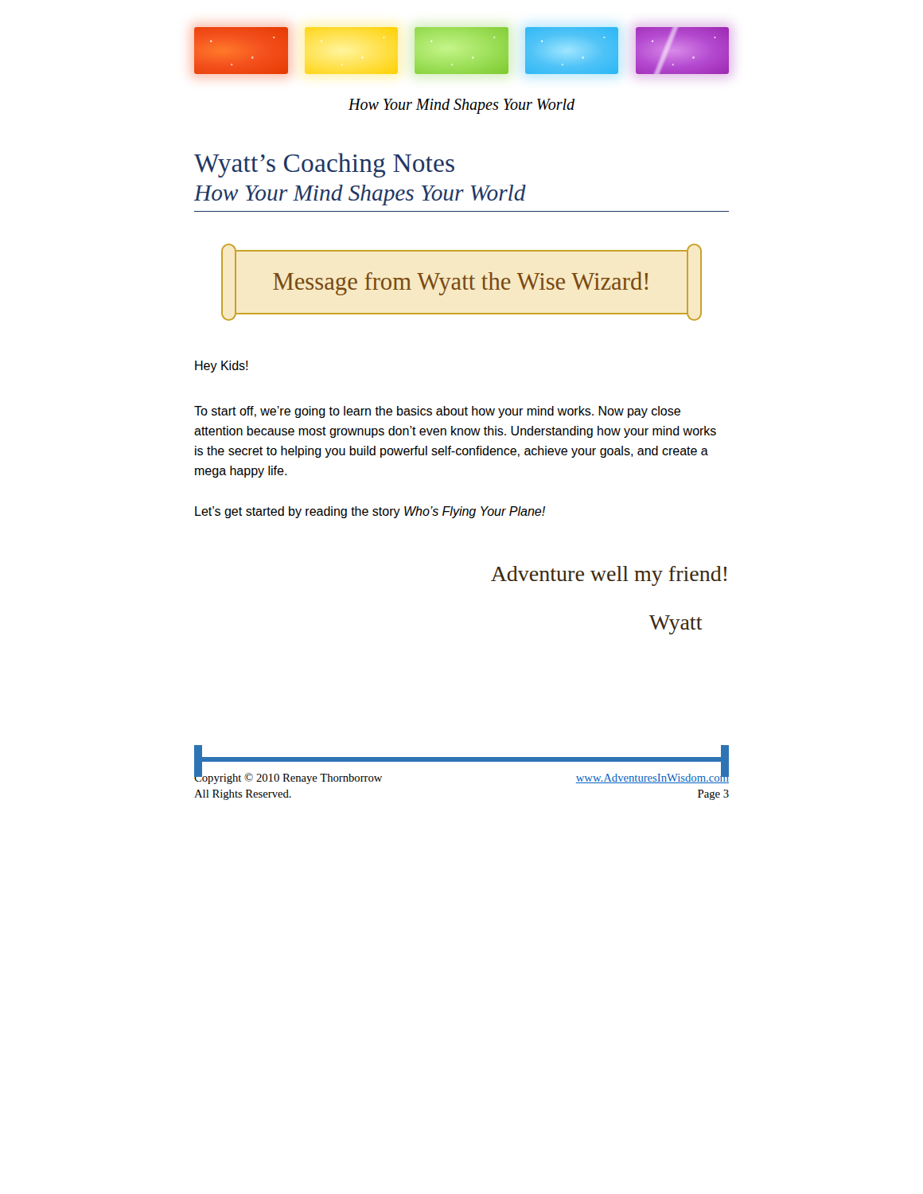How Your Mind Shapes Your World
Wyatt’s Coaching Notes
How Your Mind Shapes Your World
Message from Wyatt the Wise Wizard!
Hey Kids!
To start off, we’re going to learn the basics about how your mind works. Now pay close attention because most grownups don’t even know this. Understanding how your mind works is the secret to helping you build powerful self-confidence, achieve your goals, and create a mega happy life.
Let’s get started by reading the story Who’s Flying Your Plane!
Adventure well my friend!
Wyatt
Copyright © 2010 Renaye Thornborrow
All Rights Reserved.
www.AdventuresInWisdom.com
Page 3